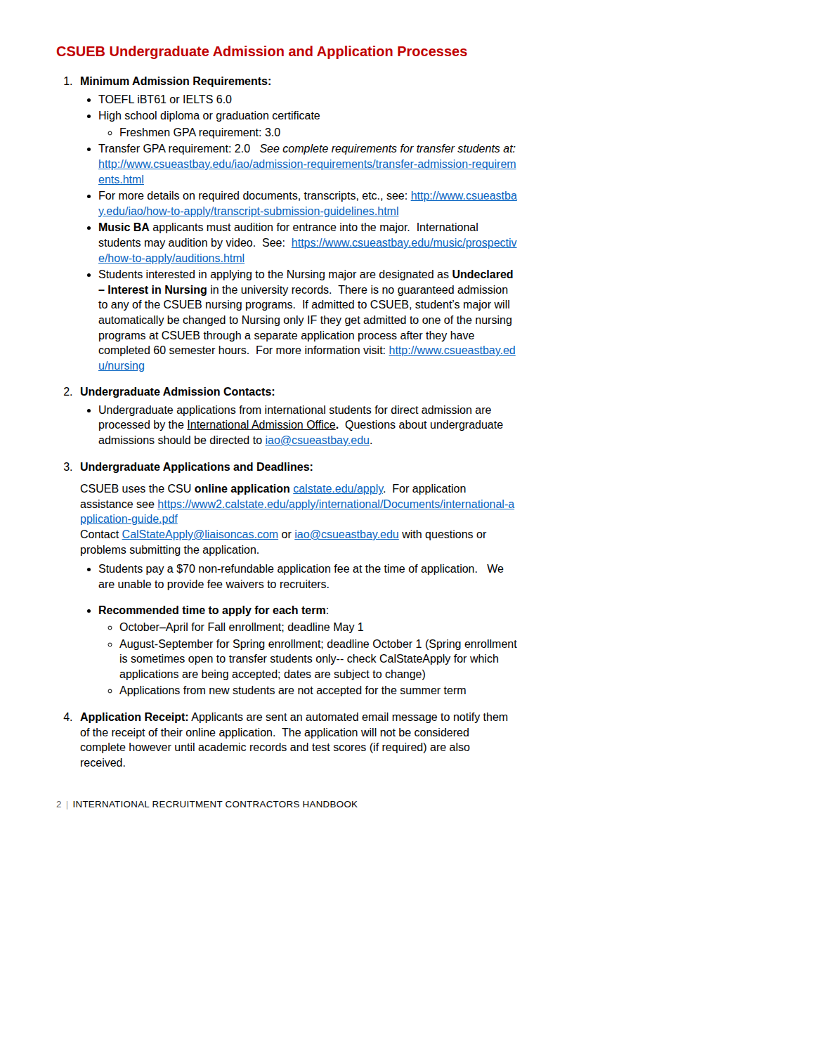CSUEB Undergraduate Admission and Application Processes
Minimum Admission Requirements:
TOEFL iBT61 or IELTS 6.0
High school diploma or graduation certificate
Freshmen GPA requirement: 3.0
Transfer GPA requirement: 2.0 See complete requirements for transfer students at: http://www.csueastbay.edu/iao/admission-requirements/transfer-admission-requirements.html
For more details on required documents, transcripts, etc., see: http://www.csueastbay.edu/iao/how-to-apply/transcript-submission-guidelines.html
Music BA applicants must audition for entrance into the major. International students may audition by video. See: https://www.csueastbay.edu/music/prospective/how-to-apply/auditions.html
Students interested in applying to the Nursing major are designated as Undeclared – Interest in Nursing in the university records. There is no guaranteed admission to any of the CSUEB nursing programs. If admitted to CSUEB, student’s major will automatically be changed to Nursing only IF they get admitted to one of the nursing programs at CSUEB through a separate application process after they have completed 60 semester hours. For more information visit: http://www.csueastbay.edu/nursing
Undergraduate Admission Contacts:
Undergraduate applications from international students for direct admission are processed by the International Admission Office. Questions about undergraduate admissions should be directed to iao@csueastbay.edu.
Undergraduate Applications and Deadlines:
CSUEB uses the CSU online application calstate.edu/apply. For application assistance see https://www2.calstate.edu/apply/international/Documents/international-application-guide.pdf
Contact CalStateApply@liaisoncas.com or iao@csueastbay.edu with questions or problems submitting the application.
Students pay a $70 non-refundable application fee at the time of application. We are unable to provide fee waivers to recruiters.
Recommended time to apply for each term:
October–April for Fall enrollment; deadline May 1
August-September for Spring enrollment; deadline October 1 (Spring enrollment is sometimes open to transfer students only-- check CalStateApply for which applications are being accepted; dates are subject to change)
Applications from new students are not accepted for the summer term
Application Receipt: Applicants are sent an automated email message to notify them of the receipt of their online application. The application will not be considered complete however until academic records and test scores (if required) are also received.
2|INTERNATIONAL RECRUITMENT CONTRACTORS HANDBOOK